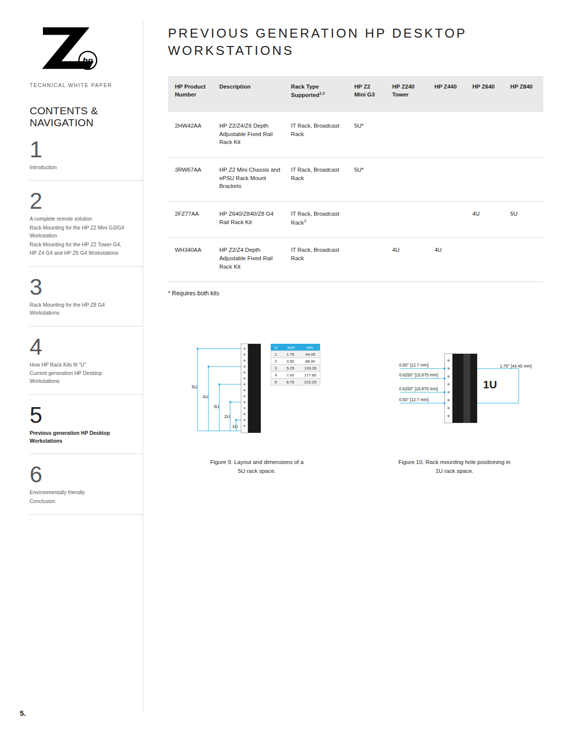hp
TECHNICAL WHITE PAPER
CONTENTS &
NAVIGATION
1
Introduction
2
A complete remote solution
Rack Mounting for the HP Z2 Mini G3/G4 Workstation
Rack Mounting for the HP Z2 Tower G4,
HP Z4 G4 and HP Z6 G4 Workstations
3
Rack Mounting for the HP Z8 G4 Workstations
4
How HP Rack Kits fit “U”
Current generation HP Desktop Workstations
5
Previous generation HP Desktop Workstations
6
Environmentally friendly
Conclusion
5.
PREVIOUS GENERATION HP DESKTOP WORKSTATIONS
| HP Product Number | Description | Rack Type Supported 1,2 | HP Z2 Mini G3 | HP Z240 Tower | HP Z440 | HP Z640 | HP Z840 |
| --- | --- | --- | --- | --- | --- | --- | --- |
| 2HW42AA | HP Z2/Z4/Z6 Depth Adjustable Fixed Rail Rack Kit | IT Rack, Broadcast Rack | 5U* | | | | |
| 3RW67AA | HP Z2 Mini Chassis and ePSU Rack Mount Brackets | IT Rack, Broadcast Rack | 5U* | | | | |
| 2FZ77AA | HP Z640/Z840/Z8 G4 Rail Rack Kit | IT Rack, Broadcast Rack 3 | | | | 4U | 5U |
| WH340AA | HP Z2/Z4 Depth Adjustable Fixed Rail Rack Kit | IT Rack, Broadcast Rack | | 4U | 4U | | |
* Requires both kits
5U 4U 3U 2U 1U U inch mm 11.7544.45 23.5088.90 35.25133.35 47.00177.80 58.75222.25
Figure 9. Layout and dimensions of a
5U rack space.
0.50" [12.7 mm] 0.6250" [15.875 mm] 0.6250" [15.875 mm] 0.50" [12.7 mm] 1U 1.75" [44.45 mm]
Figure 10. Rack mounting hole positioning in
1U rack space.